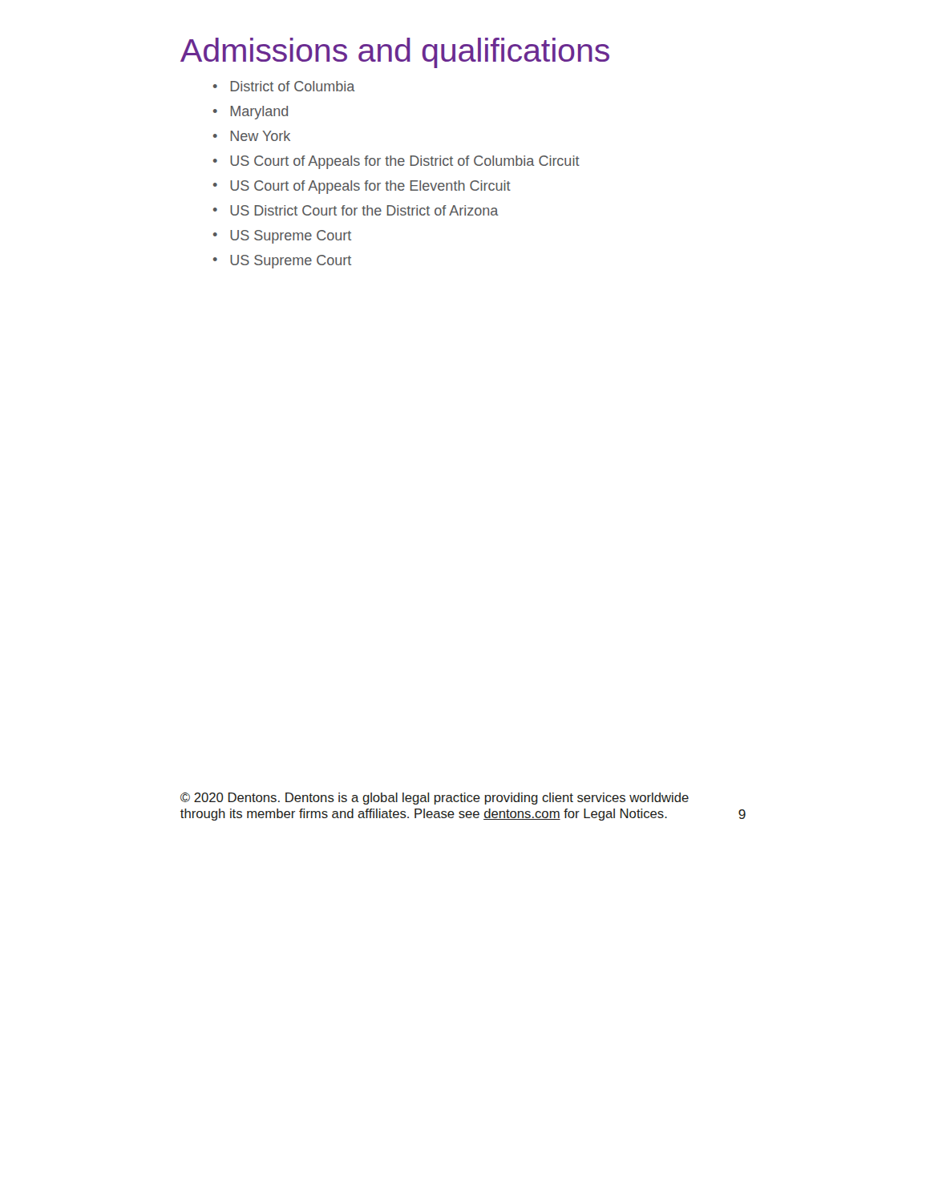Admissions and qualifications
District of Columbia
Maryland
New York
US Court of Appeals for the District of Columbia Circuit
US Court of Appeals for the Eleventh Circuit
US District Court for the District of Arizona
US Supreme Court
US Supreme Court
© 2020 Dentons. Dentons is a global legal practice providing client services worldwide through its member firms and affiliates. Please see dentons.com for Legal Notices. 9